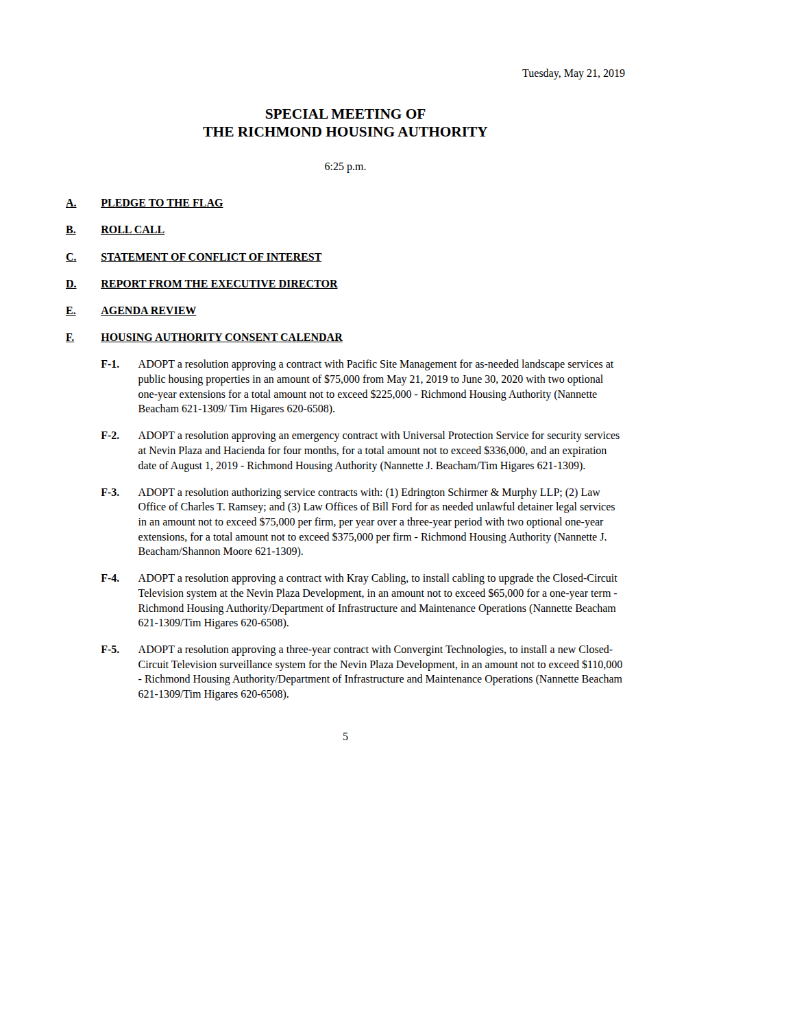Tuesday, May 21, 2019
SPECIAL MEETING OF
THE RICHMOND HOUSING AUTHORITY
6:25 p.m.
A.
PLEDGE TO THE FLAG
B.
ROLL CALL
C.
STATEMENT OF CONFLICT OF INTEREST
D.
REPORT FROM THE EXECUTIVE DIRECTOR
E.
AGENDA REVIEW
F.
HOUSING AUTHORITY CONSENT CALENDAR
F-1.
ADOPT a resolution approving a contract with Pacific Site Management for as-needed landscape services at public housing properties in an amount of $75,000 from May 21, 2019 to June 30, 2020 with two optional one-year extensions for a total amount not to exceed $225,000 - Richmond Housing Authority (Nannette Beacham 621-1309/ Tim Higares 620-6508).
F-2.
ADOPT a resolution approving an emergency contract with Universal Protection Service for security services at Nevin Plaza and Hacienda for four months, for a total amount not to exceed $336,000, and an expiration date of August 1, 2019 - Richmond Housing Authority (Nannette J. Beacham/Tim Higares 621-1309).
F-3.
ADOPT a resolution authorizing service contracts with: (1) Edrington Schirmer & Murphy LLP; (2) Law Office of Charles T. Ramsey; and (3) Law Offices of Bill Ford for as needed unlawful detainer legal services in an amount not to exceed $75,000 per firm, per year over a three-year period with two optional one-year extensions, for a total amount not to exceed $375,000 per firm - Richmond Housing Authority (Nannette J. Beacham/Shannon Moore 621-1309).
F-4.
ADOPT a resolution approving a contract with Kray Cabling, to install cabling to upgrade the Closed-Circuit Television system at the Nevin Plaza Development, in an amount not to exceed $65,000 for a one-year term - Richmond Housing Authority/Department of Infrastructure and Maintenance Operations (Nannette Beacham 621-1309/Tim Higares 620-6508).
F-5.
ADOPT a resolution approving a three-year contract with Convergint Technologies, to install a new Closed-Circuit Television surveillance system for the Nevin Plaza Development, in an amount not to exceed $110,000 - Richmond Housing Authority/Department of Infrastructure and Maintenance Operations (Nannette Beacham 621-1309/Tim Higares 620-6508).
5